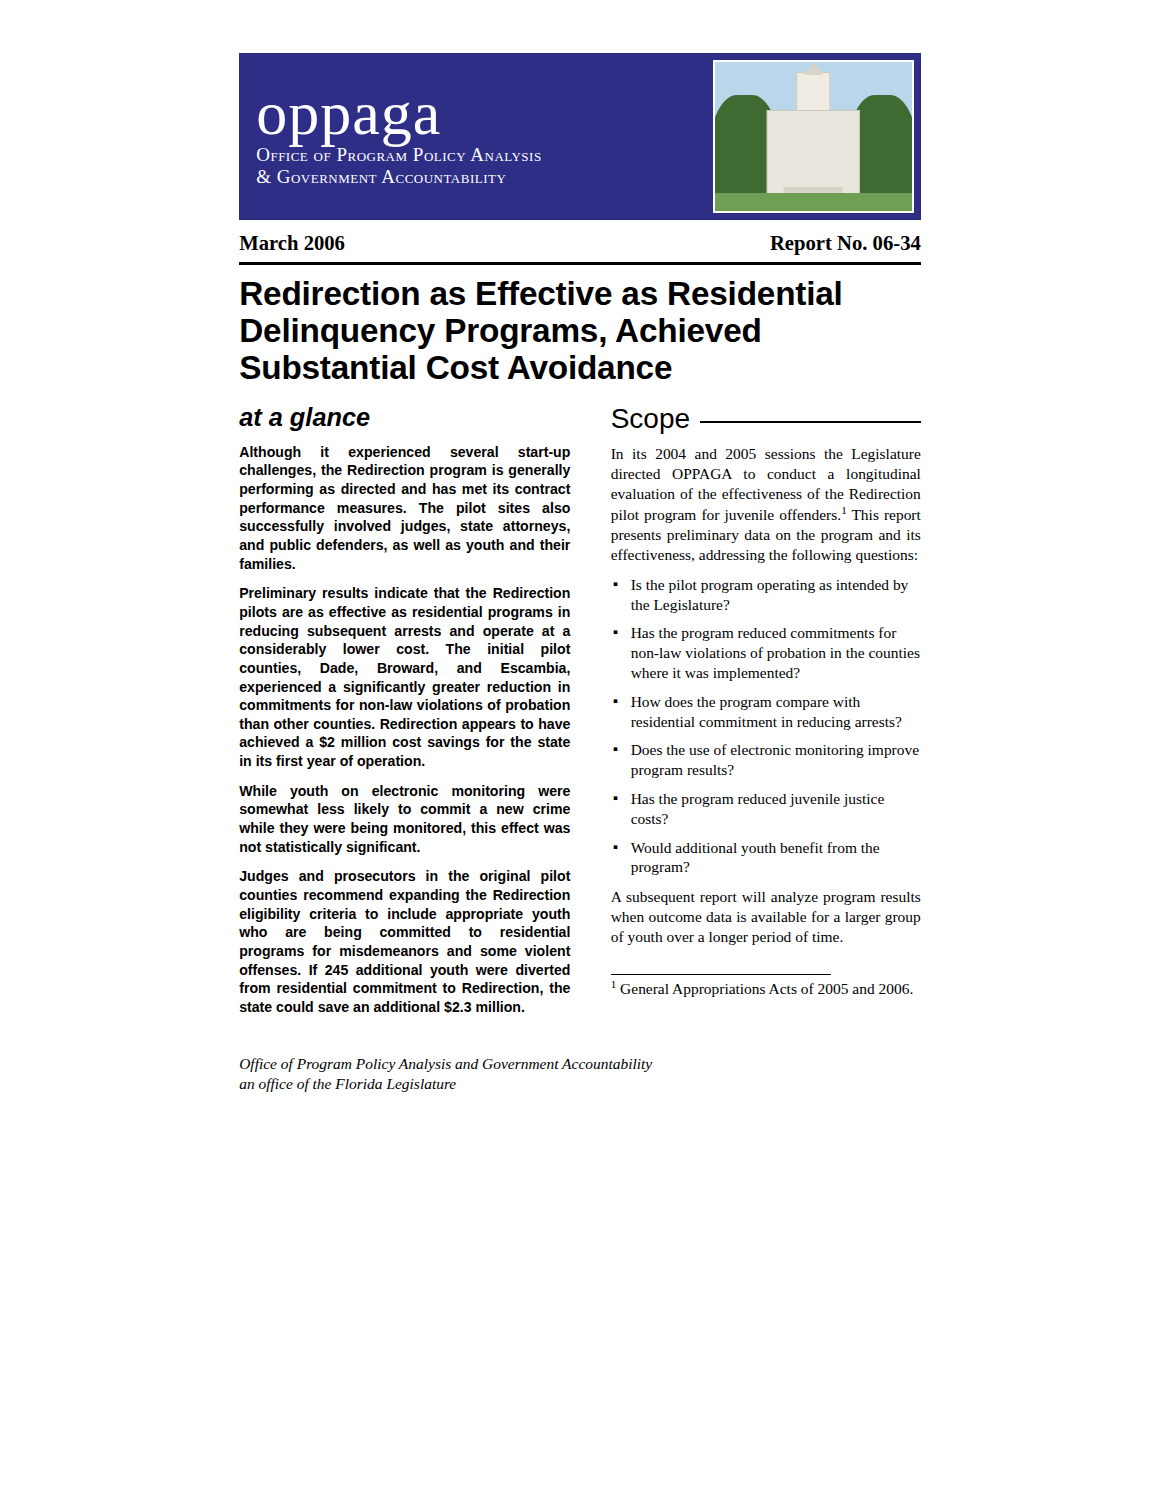oppaga
Office of Program Policy Analysis
& Government Accountability
March 2006 Report No. 06-34
Redirection as Effective as Residential Delinquency Programs, Achieved Substantial Cost Avoidance
at a glance
Although it experienced several start-up challenges, the Redirection program is generally performing as directed and has met its contract performance measures. The pilot sites also successfully involved judges, state attorneys, and public defenders, as well as youth and their families.
Preliminary results indicate that the Redirection pilots are as effective as residential programs in reducing subsequent arrests and operate at a considerably lower cost. The initial pilot counties, Dade, Broward, and Escambia, experienced a significantly greater reduction in commitments for non-law violations of probation than other counties. Redirection appears to have achieved a $2 million cost savings for the state in its first year of operation.
While youth on electronic monitoring were somewhat less likely to commit a new crime while they were being monitored, this effect was not statistically significant.
Judges and prosecutors in the original pilot counties recommend expanding the Redirection eligibility criteria to include appropriate youth who are being committed to residential programs for misdemeanors and some violent offenses. If 245 additional youth were diverted from residential commitment to Redirection, the state could save an additional $2.3 million.
Scope
In its 2004 and 2005 sessions the Legislature directed OPPAGA to conduct a longitudinal evaluation of the effectiveness of the Redirection pilot program for juvenile offenders.1 This report presents preliminary data on the program and its effectiveness, addressing the following questions:
Is the pilot program operating as intended by the Legislature?
Has the program reduced commitments for non-law violations of probation in the counties where it was implemented?
How does the program compare with residential commitment in reducing arrests?
Does the use of electronic monitoring improve program results?
Has the program reduced juvenile justice costs?
Would additional youth benefit from the program?
A subsequent report will analyze program results when outcome data is available for a larger group of youth over a longer period of time.
1 General Appropriations Acts of 2005 and 2006.
Office of Program Policy Analysis and Government Accountability
an office of the Florida Legislature